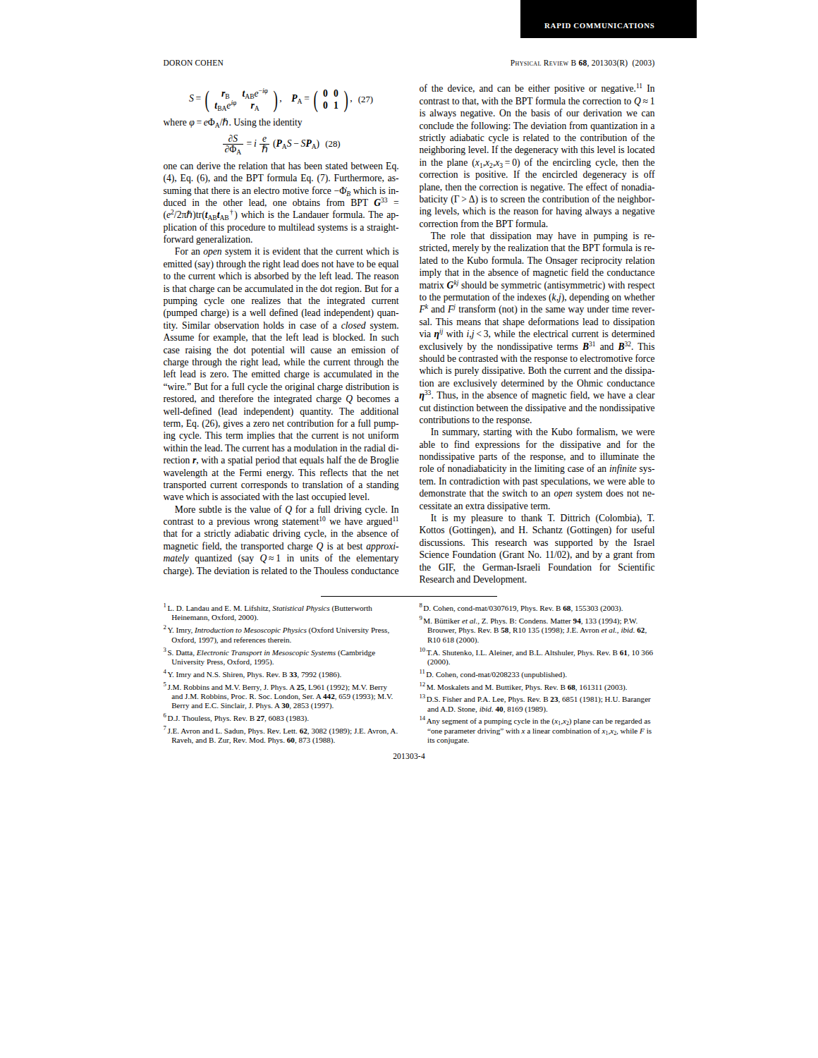Rapid Communications
Doron Cohen
Physical Review B 68, 201303(R) (2003)
S = (
| r B | t AB e − iφ |
| t BA e iφ | r A |
), PA = (
| 0 | 0 |
| 0 | 1 |
), (27)
where φ = e ΦA/ℏ. Using the identity
∂S∂ΦA = i eℏ (PAS − SPA) (28)
one can derive the relation that has been stated between Eq. (4), Eq. (6), and the BPT formula Eq. (7). Furthermore, assuming that there is an electro motive force −Φ̇B which is induced in the other lead, one obtains from BPT G33 =(e2/2πℏ)tr(tABtAB†) which is the Landauer formula. The application of this procedure to multilead systems is a straightforward generalization.
For an open system it is evident that the current which is emitted (say) through the right lead does not have to be equal to the current which is absorbed by the left lead. The reason is that charge can be accumulated in the dot region. But for a pumping cycle one realizes that the integrated current (pumped charge) is a well defined (lead independent) quantity. Similar observation holds in case of a closed system. Assume for example, that the left lead is blocked. In such case raising the dot potential will cause an emission of charge through the right lead, while the current through the left lead is zero. The emitted charge is accumulated in the “wire.” But for a full cycle the original charge distribution is restored, and therefore the integrated charge Q becomes a well-defined (lead independent) quantity. The additional term, Eq. (26), gives a zero net contribution for a full pumping cycle. This term implies that the current is not uniform within the lead. The current has a modulation in the radial direction r, with a spatial period that equals half the de Broglie wavelength at the Fermi energy. This reflects that the net transported current corresponds to translation of a standing wave which is associated with the last occupied level.
More subtle is the value of Q for a full driving cycle. In contrast to a previous wrong statement10 we have argued11 that for a strictly adiabatic driving cycle, in the absence of magnetic field, the transported charge Q is at best approximately quantized (say Q ≈ 1 in units of the elementary charge). The deviation is related to the Thouless conductance of the device, and can be either positive or negative.11 In contrast to that, with the BPT formula the correction to Q ≈ 1 is always negative. On the basis of our derivation we can conclude the following: The deviation from quantization in a strictly adiabatic cycle is related to the contribution of the neighboring level. If the degeneracy with this level is located in the plane (x1,x2,x3 = 0) of the encircling cycle, then the correction is positive. If the encircled degeneracy is off plane, then the correction is negative. The effect of nonadiabaticity (Γ > Δ) is to screen the contribution of the neighboring levels, which is the reason for having always a negative correction from the BPT formula.
The role that dissipation may have in pumping is restricted, merely by the realization that the BPT formula is related to the Kubo formula. The Onsager reciprocity relation imply that in the absence of magnetic field the conductance matrix Gkj should be symmetric (antisymmetric) with respect to the permutation of the indexes (k,j), depending on whether Fk and Fj transform (not) in the same way under time reversal. This means that shape deformations lead to dissipation via ηij with i,j < 3, while the electrical current is determined exclusively by the nondissipative terms B31 and B32. This should be contrasted with the response to electromotive force which is purely dissipative. Both the current and the dissipation are exclusively determined by the Ohmic conductance η33. Thus, in the absence of magnetic field, we have a clear cut distinction between the dissipative and the nondissipative contributions to the response.
In summary, starting with the Kubo formalism, we were able to find expressions for the dissipative and for the nondissipative parts of the response, and to illuminate the role of nonadiabaticity in the limiting case of an infinite system. In contradiction with past speculations, we were able to demonstrate that the switch to an open system does not necessitate an extra dissipative term.
It is my pleasure to thank T. Dittrich (Colombia), T. Kottos (Gottingen), and H. Schantz (Gottingen) for useful discussions. This research was supported by the Israel Science Foundation (Grant No. 11/02), and by a grant from the GIF, the German-Israeli Foundation for Scientific Research and Development.
L. D. Landau and E. M. Lifshitz, Statistical Physics (Butterworth Heinemann, Oxford, 2000).
Y. Imry, Introduction to Mesoscopic Physics (Oxford University Press, Oxford, 1997), and references therein.
S. Datta, Electronic Transport in Mesoscopic Systems (Cambridge University Press, Oxford, 1995).
Y. Imry and N.S. Shiren, Phys. Rev. B 33, 7992 (1986).
J.M. Robbins and M.V. Berry, J. Phys. A 25, L961 (1992); M.V. Berry and J.M. Robbins, Proc. R. Soc. London, Ser. A 442, 659 (1993); M.V. Berry and E.C. Sinclair, J. Phys. A 30, 2853 (1997).
D.J. Thouless, Phys. Rev. B 27, 6083 (1983).
J.E. Avron and L. Sadun, Phys. Rev. Lett. 62, 3082 (1989); J.E. Avron, A. Raveh, and B. Zur, Rev. Mod. Phys. 60, 873 (1988).
D. Cohen, cond-mat/0307619, Phys. Rev. B 68, 155303 (2003).
M. Büttiker et al., Z. Phys. B: Condens. Matter 94, 133 (1994); P.W. Brouwer, Phys. Rev. B 58, R10 135 (1998); J.E. Avron et al., ibid. 62, R10 618 (2000).
T.A. Shutenko, I.L. Aleiner, and B.L. Altshuler, Phys. Rev. B 61, 10 366 (2000).
D. Cohen, cond-mat/0208233 (unpublished).
M. Moskalets and M. Buttiker, Phys. Rev. B 68, 161311 (2003).
D.S. Fisher and P.A. Lee, Phys. Rev. B 23, 6851 (1981); H.U. Baranger and A.D. Stone, ibid. 40, 8169 (1989).
Any segment of a pumping cycle in the (x1,x2) plane can be regarded as “one parameter driving” with x a linear combination of x1,x2, while F is its conjugate.
201303-4